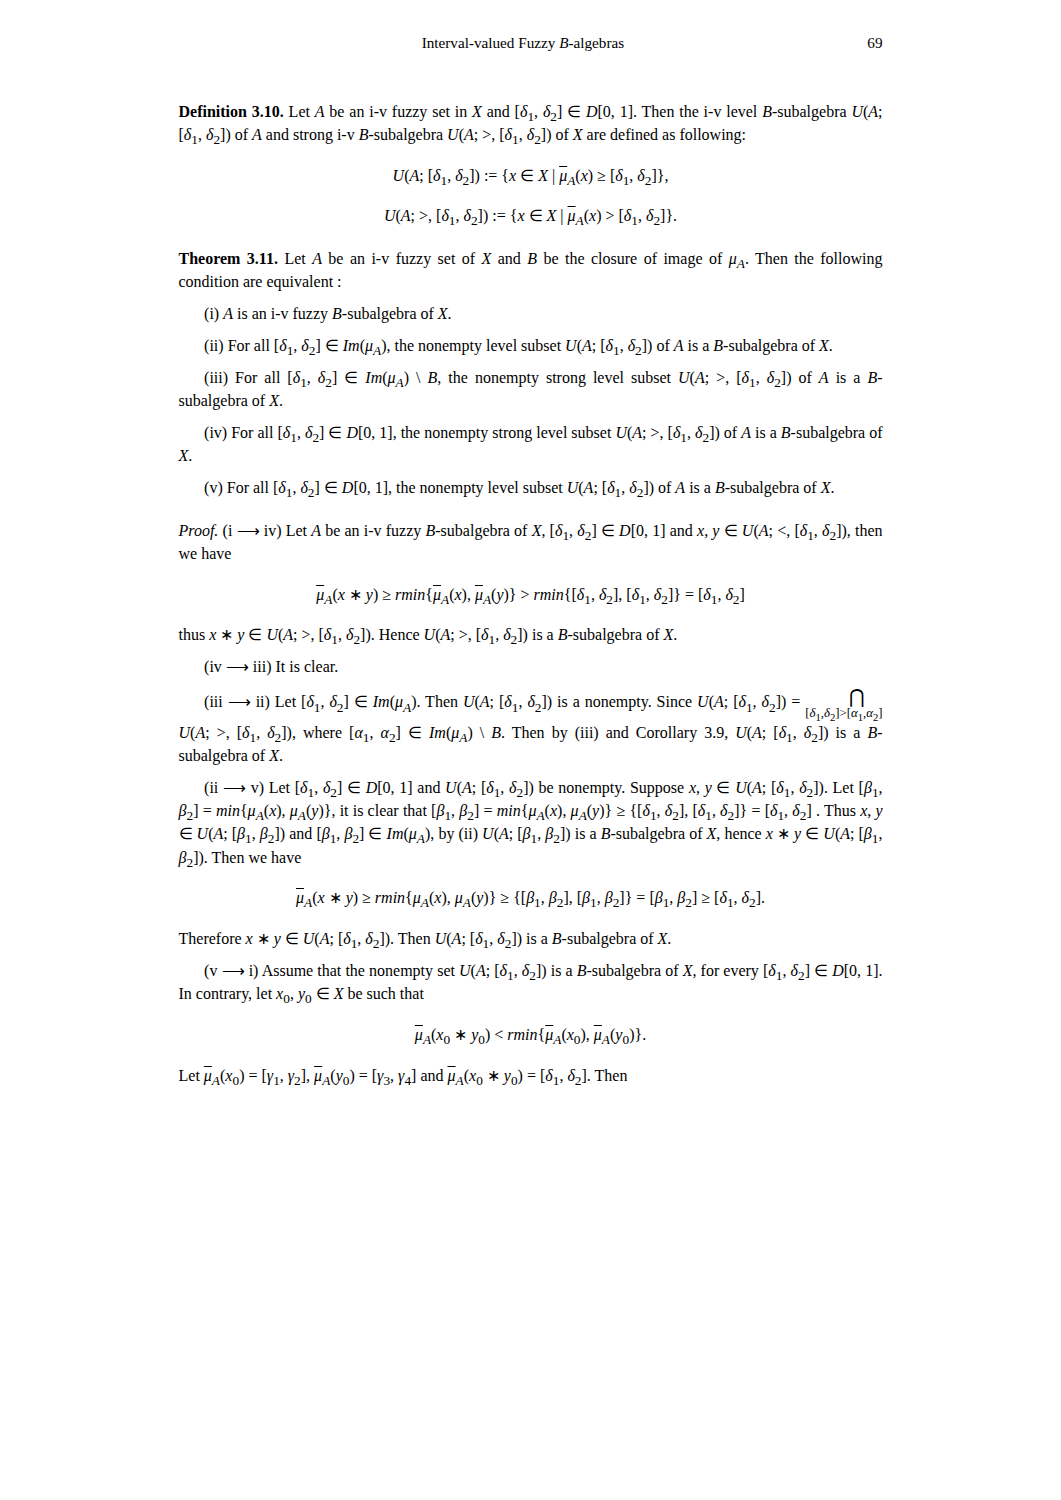Interval-valued Fuzzy B-algebras 69
Definition 3.10. Let A be an i-v fuzzy set in X and [δ1, δ2] ∈ D[0, 1]. Then the i-v level B-subalgebra U(A; [δ1, δ2]) of A and strong i-v B-subalgebra U(A; >, [δ1, δ2]) of X are defined as following:
U(A; [δ1, δ2]) := {x ∈ X | μA(x) ≥ [δ1, δ2]},
U(A; >, [δ1, δ2]) := {x ∈ X | μA(x) > [δ1, δ2]}.
Theorem 3.11. Let A be an i-v fuzzy set of X and B be the closure of image of μA. Then the following condition are equivalent :
(i) A is an i-v fuzzy B-subalgebra of X.
(ii) For all [δ1, δ2] ∈ Im(μA), the nonempty level subset U(A; [δ1, δ2]) of A is a B-subalgebra of X.
(iii) For all [δ1, δ2] ∈ Im(μA) \ B, the nonempty strong level subset U(A; >, [δ1, δ2]) of A is a B-subalgebra of X.
(iv) For all [δ1, δ2] ∈ D[0, 1], the nonempty strong level subset U(A; >, [δ1, δ2]) of A is a B-subalgebra of X.
(v) For all [δ1, δ2] ∈ D[0, 1], the nonempty level subset U(A; [δ1, δ2]) of A is a B-subalgebra of X.
Proof. (i ⟶ iv) Let A be an i-v fuzzy B-subalgebra of X, [δ1, δ2] ∈ D[0, 1] and x, y ∈ U(A; <, [δ1, δ2]), then we have
μA(x ∗ y) ≥ rmin{μA(x), μA(y)} > rmin{[δ1, δ2], [δ1, δ2]} = [δ1, δ2]
thus x ∗ y ∈ U(A; >, [δ1, δ2]). Hence U(A; >, [δ1, δ2]) is a B-subalgebra of X.
(iv ⟶ iii) It is clear.
(iii ⟶ ii) Let [δ1, δ2] ∈ Im(μA). Then U(A; [δ1, δ2]) is a nonempty. Since U(A; [δ1, δ2]) = ⋂
[δ1,δ2]>[α1,α2] U(A; >, [δ1, δ2]), where [α1, α2] ∈ Im(μA) \ B. Then by (iii) and Corollary 3.9, U(A; [δ1, δ2]) is a B-subalgebra of X.
(ii ⟶ v) Let [δ1, δ2] ∈ D[0, 1] and U(A; [δ1, δ2]) be nonempty. Suppose x, y ∈ U(A; [δ1, δ2]). Let [β1, β2] = min{μA(x), μA(y)}, it is clear that [β1, β2] = min{μA(x), μA(y)} ≥ {[δ1, δ2], [δ1, δ2]} = [δ1, δ2] . Thus x, y ∈ U(A; [β1, β2]) and [β1, β2] ∈ Im(μA), by (ii) U(A; [β1, β2]) is a B-subalgebra of X, hence x ∗ y ∈ U(A; [β1, β2]). Then we have
μA(x ∗ y) ≥ rmin{μA(x), μA(y)} ≥ {[β1, β2], [β1, β2]} = [β1, β2] ≥ [δ1, δ2].
Therefore x ∗ y ∈ U(A; [δ1, δ2]). Then U(A; [δ1, δ2]) is a B-subalgebra of X.
(v ⟶ i) Assume that the nonempty set U(A; [δ1, δ2]) is a B-subalgebra of X, for every [δ1, δ2] ∈ D[0, 1]. In contrary, let x0, y0 ∈ X be such that
μA(x0 ∗ y0) < rmin{μA(x0), μA(y0)}.
Let μA(x0) = [γ1, γ2], μA(y0) = [γ3, γ4] and μA(x0 ∗ y0) = [δ1, δ2]. Then